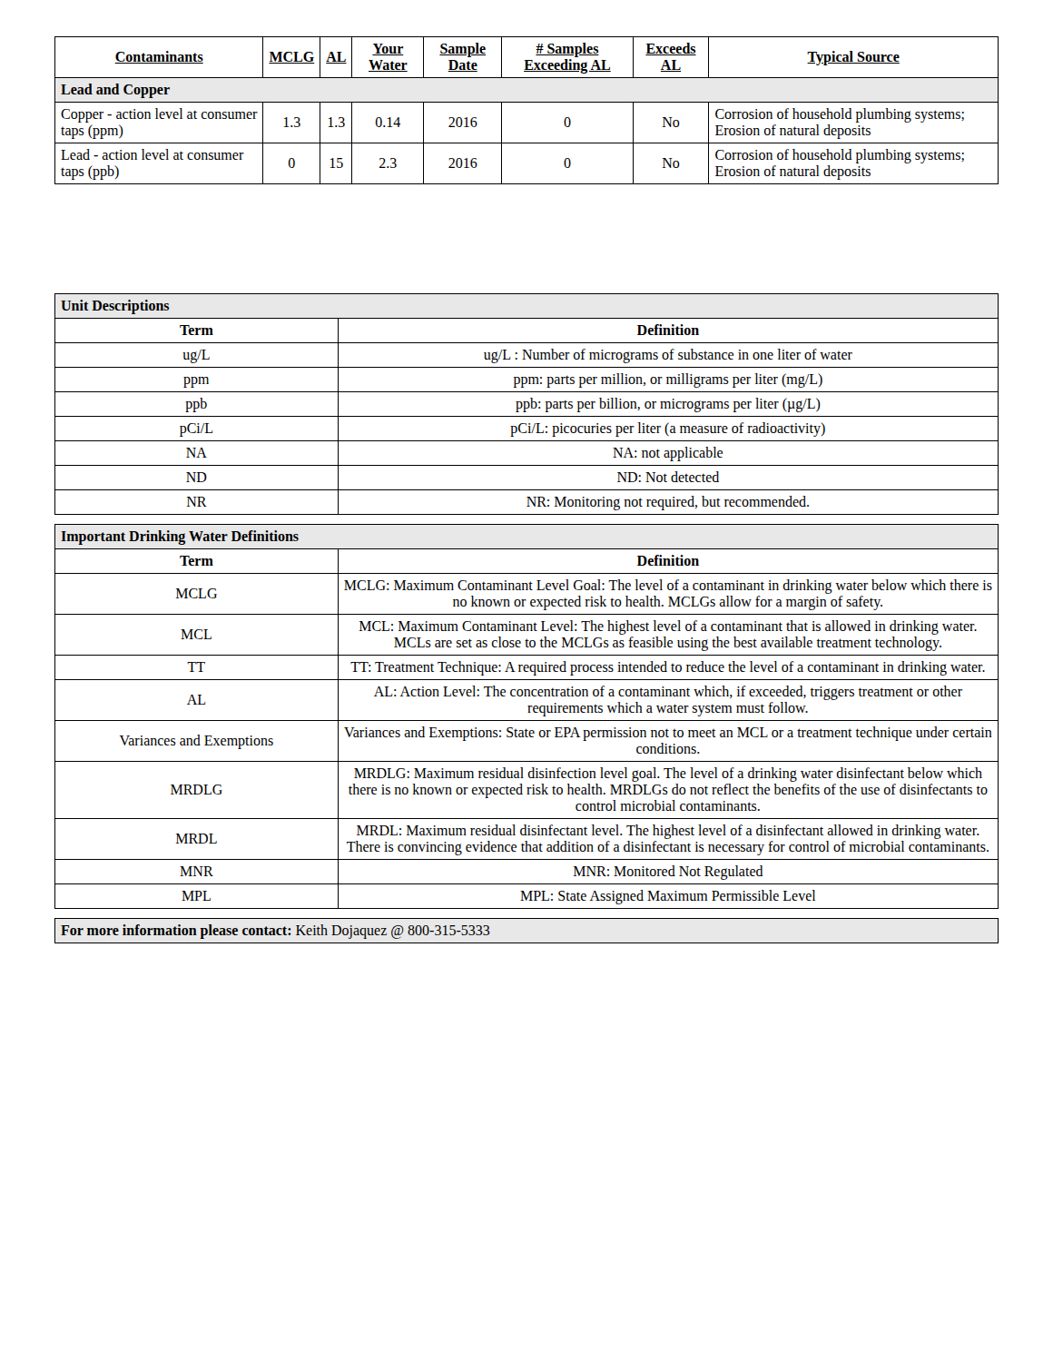| Contaminants | MCLG | AL | Your Water | Sample Date | # Samples Exceeding AL | Exceeds AL | Typical Source |
| --- | --- | --- | --- | --- | --- | --- | --- |
| Lead and Copper |
| Copper - action level at consumer taps (ppm) | 1.3 | 1.3 | 0.14 | 2016 | 0 | No | Corrosion of household plumbing systems; Erosion of natural deposits |
| Lead - action level at consumer taps (ppb) | 0 | 15 | 2.3 | 2016 | 0 | No | Corrosion of household plumbing systems; Erosion of natural deposits |
| Unit Descriptions |
| Term | Definition |
| ug/L | ug/L : Number of micrograms of substance in one liter of water |
| ppm | ppm: parts per million, or milligrams per liter (mg/L) |
| ppb | ppb: parts per billion, or micrograms per liter (µg/L) |
| pCi/L | pCi/L: picocuries per liter (a measure of radioactivity) |
| NA | NA: not applicable |
| ND | ND: Not detected |
| NR | NR: Monitoring not required, but recommended. |
| Important Drinking Water Definitions |
| Term | Definition |
| MCLG | MCLG: Maximum Contaminant Level Goal: The level of a contaminant in drinking water below which there is no known or expected risk to health. MCLGs allow for a margin of safety. |
| MCL | MCL: Maximum Contaminant Level: The highest level of a contaminant that is allowed in drinking water. MCLs are set as close to the MCLGs as feasible using the best available treatment technology. |
| TT | TT: Treatment Technique: A required process intended to reduce the level of a contaminant in drinking water. |
| AL | AL: Action Level: The concentration of a contaminant which, if exceeded, triggers treatment or other requirements which a water system must follow. |
| Variances and Exemptions | Variances and Exemptions: State or EPA permission not to meet an MCL or a treatment technique under certain conditions. |
| MRDLG | MRDLG: Maximum residual disinfection level goal. The level of a drinking water disinfectant below which there is no known or expected risk to health. MRDLGs do not reflect the benefits of the use of disinfectants to control microbial contaminants. |
| MRDL | MRDL: Maximum residual disinfectant level. The highest level of a disinfectant allowed in drinking water. There is convincing evidence that addition of a disinfectant is necessary for control of microbial contaminants. |
| MNR | MNR: Monitored Not Regulated |
| MPL | MPL: State Assigned Maximum Permissible Level |
For more information please contact: Keith Dojaquez @ 800-315-5333